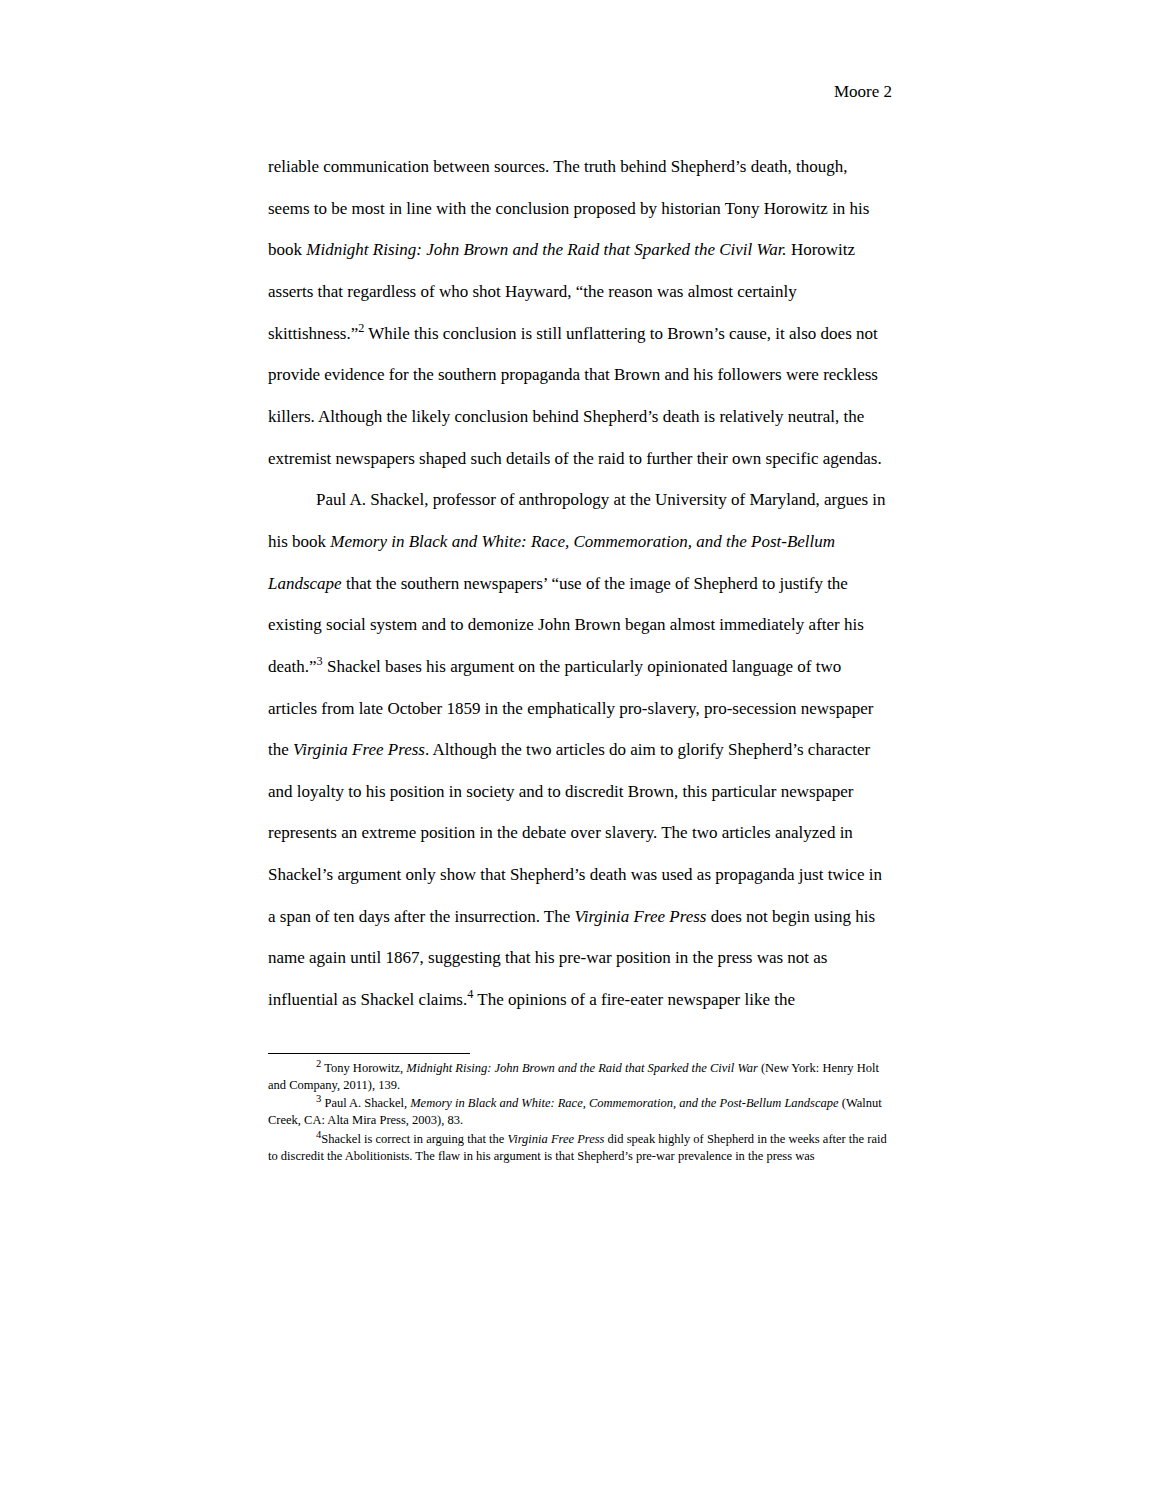Moore 2
reliable communication between sources. The truth behind Shepherd’s death, though, seems to be most in line with the conclusion proposed by historian Tony Horowitz in his book Midnight Rising: John Brown and the Raid that Sparked the Civil War. Horowitz asserts that regardless of who shot Hayward, “the reason was almost certainly skittishness.”2 While this conclusion is still unflattering to Brown’s cause, it also does not provide evidence for the southern propaganda that Brown and his followers were reckless killers. Although the likely conclusion behind Shepherd’s death is relatively neutral, the extremist newspapers shaped such details of the raid to further their own specific agendas.
Paul A. Shackel, professor of anthropology at the University of Maryland, argues in his book Memory in Black and White: Race, Commemoration, and the Post-Bellum Landscape that the southern newspapers’ “use of the image of Shepherd to justify the existing social system and to demonize John Brown began almost immediately after his death.”3 Shackel bases his argument on the particularly opinionated language of two articles from late October 1859 in the emphatically pro-slavery, pro-secession newspaper the Virginia Free Press. Although the two articles do aim to glorify Shepherd’s character and loyalty to his position in society and to discredit Brown, this particular newspaper represents an extreme position in the debate over slavery. The two articles analyzed in Shackel’s argument only show that Shepherd’s death was used as propaganda just twice in a span of ten days after the insurrection. The Virginia Free Press does not begin using his name again until 1867, suggesting that his pre-war position in the press was not as influential as Shackel claims.4 The opinions of a fire-eater newspaper like the
2 Tony Horowitz, Midnight Rising: John Brown and the Raid that Sparked the Civil War (New York: Henry Holt and Company, 2011), 139.
3 Paul A. Shackel, Memory in Black and White: Race, Commemoration, and the Post-Bellum Landscape (Walnut Creek, CA: Alta Mira Press, 2003), 83.
4Shackel is correct in arguing that the Virginia Free Press did speak highly of Shepherd in the weeks after the raid to discredit the Abolitionists. The flaw in his argument is that Shepherd’s pre-war prevalence in the press was